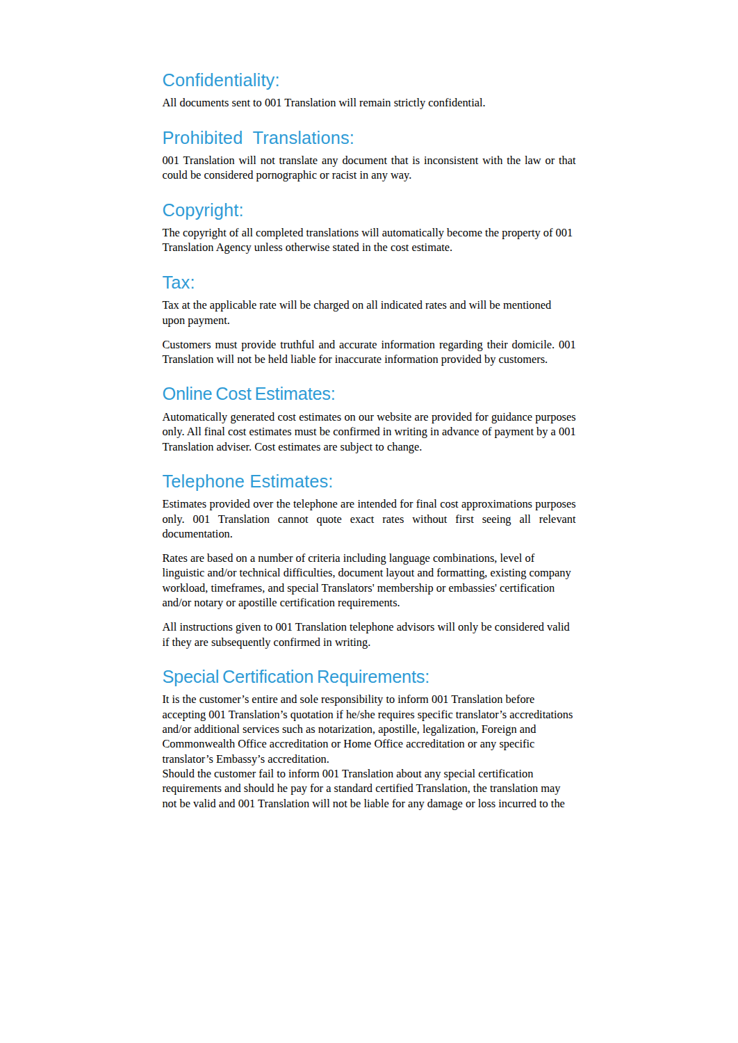Confidentiality:
All documents sent to 001 Translation will remain strictly confidential.
Prohibited Translations:
001 Translation will not translate any document that is inconsistent with the law or that could be considered pornographic or racist in any way.
Copyright:
The copyright of all completed translations will automatically become the property of 001 Translation Agency unless otherwise stated in the cost estimate.
Tax:
Tax at the applicable rate will be charged on all indicated rates and will be mentioned upon payment.
Customers must provide truthful and accurate information regarding their domicile. 001 Translation will not be held liable for inaccurate information provided by customers.
Online Cost Estimates:
Automatically generated cost estimates on our website are provided for guidance purposes only. All final cost estimates must be confirmed in writing in advance of payment by a 001 Translation adviser. Cost estimates are subject to change.
Telephone Estimates:
Estimates provided over the telephone are intended for final cost approximations purposes only. 001 Translation cannot quote exact rates without first seeing all relevant documentation.
Rates are based on a number of criteria including language combinations, level of linguistic and/or technical difficulties, document layout and formatting, existing company workload, timeframes, and special Translators' membership or embassies' certification and/or notary or apostille certification requirements.
All instructions given to 001 Translation telephone advisors will only be considered valid if they are subsequently confirmed in writing.
Special Certification Requirements:
It is the customer’s entire and sole responsibility to inform 001 Translation before accepting 001 Translation’s quotation if he/she requires specific translator’s accreditations and/or additional services such as notarization, apostille, legalization, Foreign and Commonwealth Office accreditation or Home Office accreditation or any specific translator’s Embassy’s accreditation.
Should the customer fail to inform 001 Translation about any special certification requirements and should he pay for a standard certified Translation, the translation may not be valid and 001 Translation will not be liable for any damage or loss incurred to the